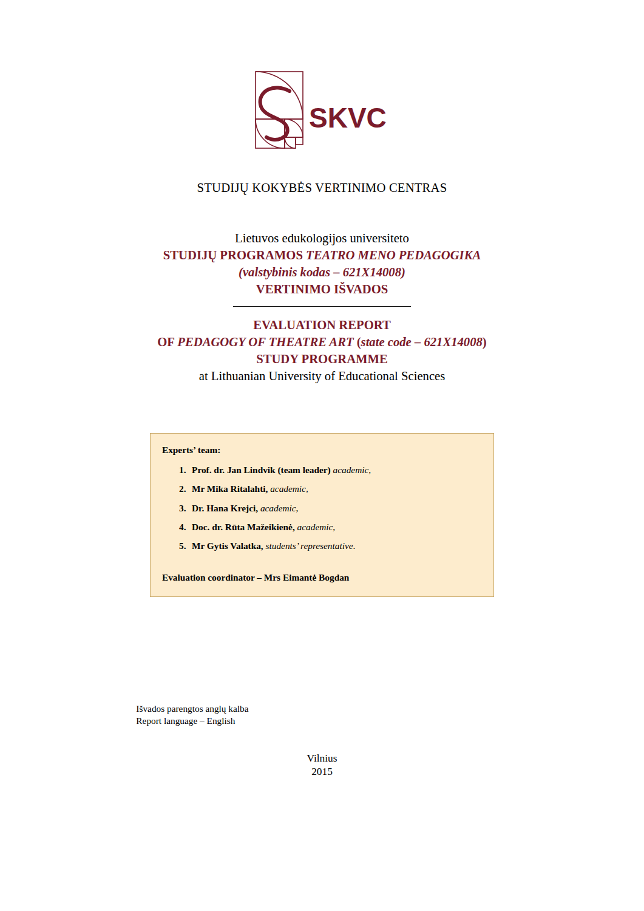SKVC
STUDIJŲ KOKYBĖS VERTINIMO CENTRAS
Lietuvos edukologijos universiteto
STUDIJŲ PROGRAMOS TEATRO MENO PEDAGOGIKA
(valstybinis kodas – 621X14008)
VERTINIMO IŠVADOS
EVALUATION REPORT
OF PEDAGOGY OF THEATRE ART (state code – 621X14008)
STUDY PROGRAMME
at Lithuanian University of Educational Sciences
Experts’ team:
Prof. dr. Jan Lindvik (team leader) academic,
Mr Mika Ritalahti, academic,
Dr. Hana Krejci, academic,
Doc. dr. Rūta Mažeikienė, academic,
Mr Gytis Valatka, students’ representative.
Evaluation coordinator – Mrs Eimantė Bogdan
Išvados parengtos anglų kalba
Report language – English
Vilnius
2015